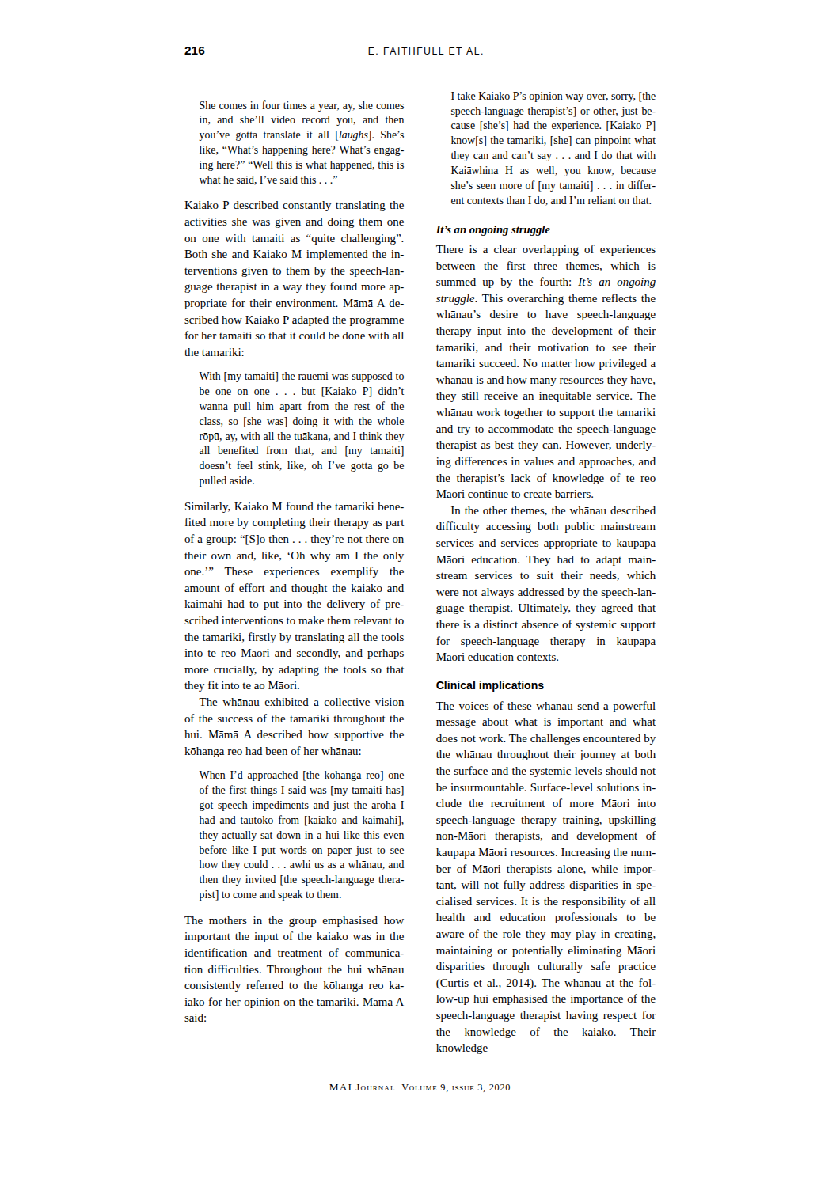216
E. Faithfull et al.
She comes in four times a year, ay, she comes in, and she’ll video record you, and then you’ve gotta translate it all [laughs]. She’s like, “What’s happening here? What’s engaging here?” “Well this is what happened, this is what he said, I’ve said this . . .”
Kaiako P described constantly translating the activities she was given and doing them one on one with tamaiti as “quite challenging”. Both she and Kaiako M implemented the interventions given to them by the speech-language therapist in a way they found more appropriate for their environment. Māmā A described how Kaiako P adapted the programme for her tamaiti so that it could be done with all the tamariki:
With [my tamaiti] the rauemi was supposed to be one on one . . . but [Kaiako P] didn’t wanna pull him apart from the rest of the class, so [she was] doing it with the whole rōpū, ay, with all the tuākana, and I think they all benefited from that, and [my tamaiti] doesn’t feel stink, like, oh I’ve gotta go be pulled aside.
Similarly, Kaiako M found the tamariki benefited more by completing their therapy as part of a group: “[S]o then . . . they’re not there on their own and, like, ‘Oh why am I the only one.’” These experiences exemplify the amount of effort and thought the kaiako and kaimahi had to put into the delivery of prescribed interventions to make them relevant to the tamariki, firstly by translating all the tools into te reo Māori and secondly, and perhaps more crucially, by adapting the tools so that they fit into te ao Māori.
The whānau exhibited a collective vision of the success of the tamariki throughout the hui. Māmā A described how supportive the kōhanga reo had been of her whānau:
When I’d approached [the kōhanga reo] one of the first things I said was [my tamaiti has] got speech impediments and just the aroha I had and tautoko from [kaiako and kaimahi], they actually sat down in a hui like this even before like I put words on paper just to see how they could . . . awhi us as a whānau, and then they invited [the speech-language therapist] to come and speak to them.
The mothers in the group emphasised how important the input of the kaiako was in the identification and treatment of communication difficulties. Throughout the hui whānau consistently referred to the kōhanga reo kaiako for her opinion on the tamariki. Māmā A said:
I take Kaiako P’s opinion way over, sorry, [the speech-language therapist’s] or other, just because [she’s] had the experience. [Kaiako P] know[s] the tamariki, [she] can pinpoint what they can and can’t say . . . and I do that with Kaiāwhina H as well, you know, because she’s seen more of [my tamaiti] . . . in different contexts than I do, and I’m reliant on that.
It’s an ongoing struggle
There is a clear overlapping of experiences between the first three themes, which is summed up by the fourth: It’s an ongoing struggle. This overarching theme reflects the whānau’s desire to have speech-language therapy input into the development of their tamariki, and their motivation to see their tamariki succeed. No matter how privileged a whānau is and how many resources they have, they still receive an inequitable service. The whānau work together to support the tamariki and try to accommodate the speech-language therapist as best they can. However, underlying differences in values and approaches, and the therapist’s lack of knowledge of te reo Māori continue to create barriers.
In the other themes, the whānau described difficulty accessing both public mainstream services and services appropriate to kaupapa Māori education. They had to adapt mainstream services to suit their needs, which were not always addressed by the speech-language therapist. Ultimately, they agreed that there is a distinct absence of systemic support for speech-language therapy in kaupapa Māori education contexts.
Clinical implications
The voices of these whānau send a powerful message about what is important and what does not work. The challenges encountered by the whānau throughout their journey at both the surface and the systemic levels should not be insurmountable. Surface-level solutions include the recruitment of more Māori into speech-language therapy training, upskilling non-Māori therapists, and development of kaupapa Māori resources. Increasing the number of Māori therapists alone, while important, will not fully address disparities in specialised services. It is the responsibility of all health and education professionals to be aware of the role they may play in creating, maintaining or potentially eliminating Māori disparities through culturally safe practice (Curtis et al., 2014). The whānau at the follow-up hui emphasised the importance of the speech-language therapist having respect for the knowledge of the kaiako. Their knowledge
MAI Journal Volume 9, issue 3, 2020